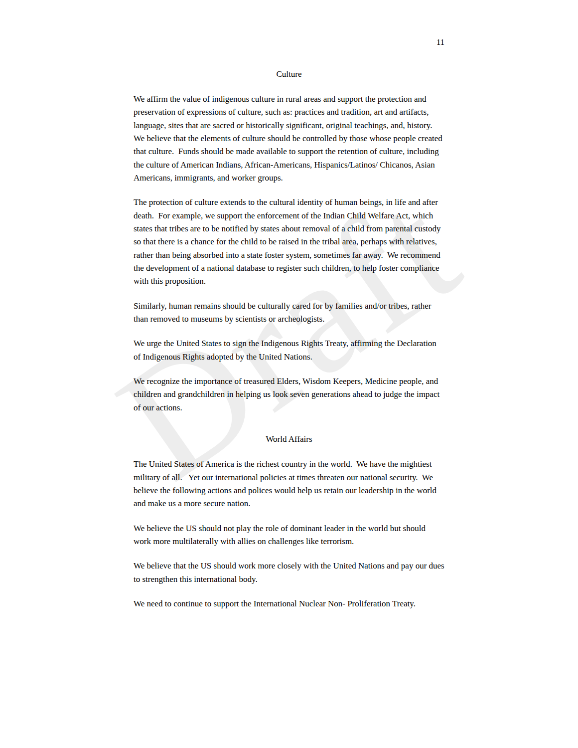Draft
11
Culture
We affirm the value of indigenous culture in rural areas and support the protection and preservation of expressions of culture, such as: practices and tradition, art and artifacts, language, sites that are sacred or historically significant, original teachings, and, history. We believe that the elements of culture should be controlled by those whose people created that culture. Funds should be made available to support the retention of culture, including the culture of American Indians, African-Americans, Hispanics/Latinos/ Chicanos, Asian Americans, immigrants, and worker groups.
The protection of culture extends to the cultural identity of human beings, in life and after death. For example, we support the enforcement of the Indian Child Welfare Act, which states that tribes are to be notified by states about removal of a child from parental custody so that there is a chance for the child to be raised in the tribal area, perhaps with relatives, rather than being absorbed into a state foster system, sometimes far away. We recommend the development of a national database to register such children, to help foster compliance with this proposition.
Similarly, human remains should be culturally cared for by families and/or tribes, rather than removed to museums by scientists or archeologists.
We urge the United States to sign the Indigenous Rights Treaty, affirming the Declaration of Indigenous Rights adopted by the United Nations.
We recognize the importance of treasured Elders, Wisdom Keepers, Medicine people, and children and grandchildren in helping us look seven generations ahead to judge the impact of our actions.
World Affairs
The United States of America is the richest country in the world. We have the mightiest military of all. Yet our international policies at times threaten our national security. We believe the following actions and polices would help us retain our leadership in the world and make us a more secure nation.
We believe the US should not play the role of dominant leader in the world but should work more multilaterally with allies on challenges like terrorism.
We believe that the US should work more closely with the United Nations and pay our dues to strengthen this international body.
We need to continue to support the International Nuclear Non- Proliferation Treaty.